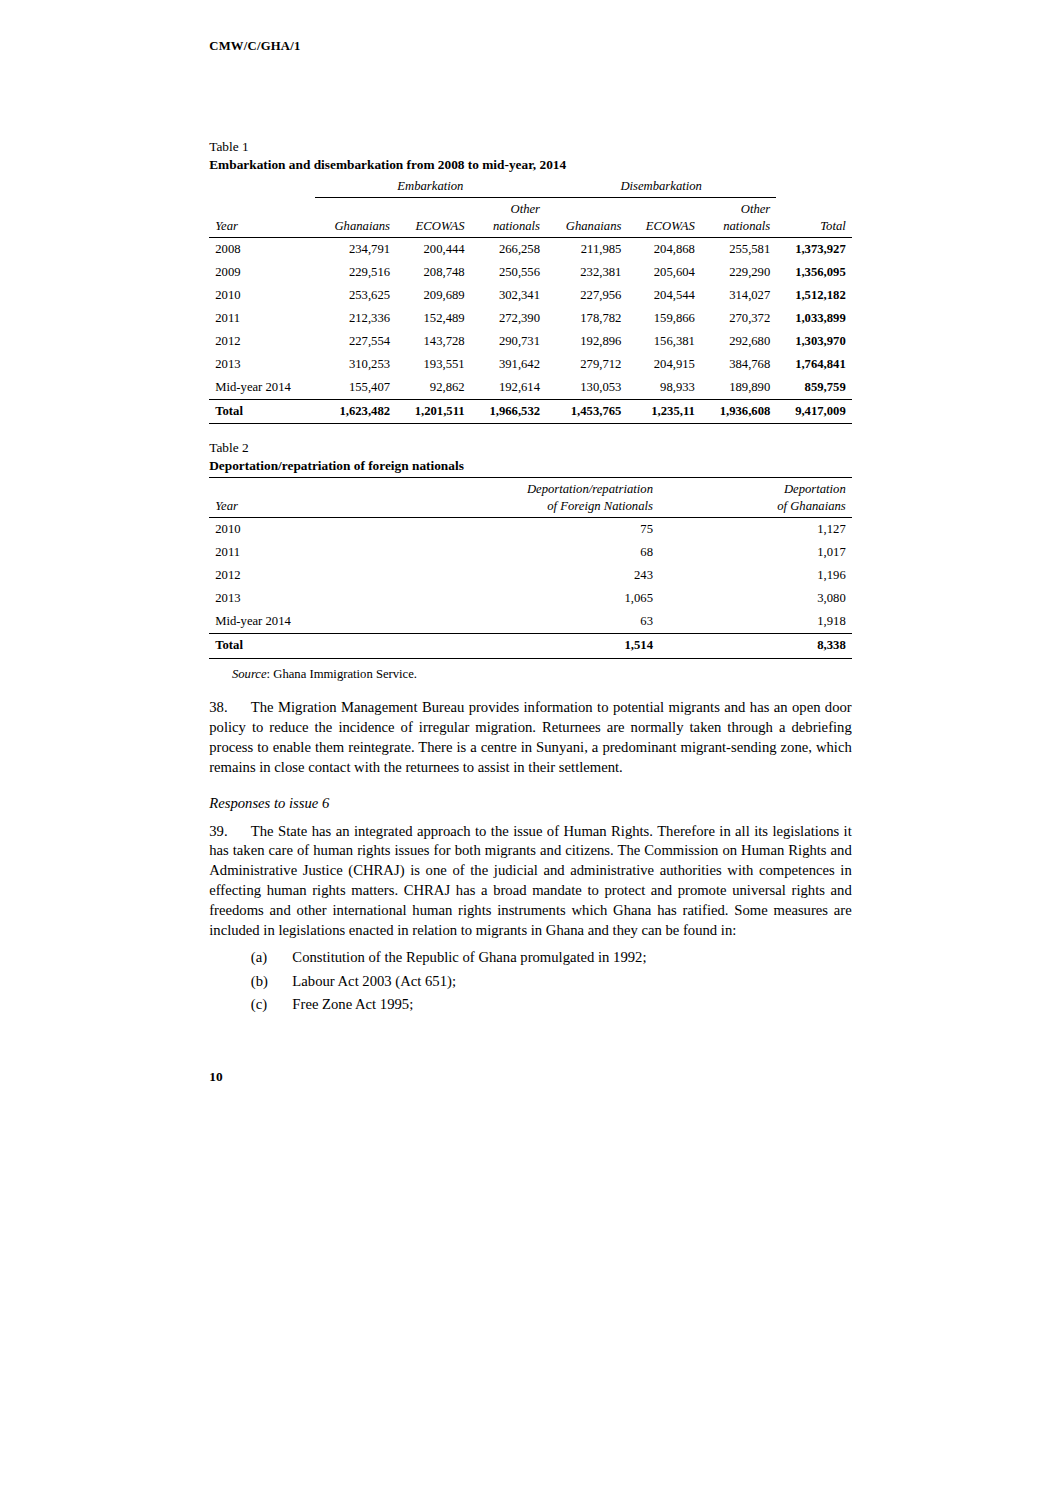CMW/C/GHA/1
Table 1
Embarkation and disembarkation from 2008 to mid-year, 2014
| | Embarkation | Disembarkation | |
| --- | --- | --- | --- |
| Year | Ghanaians | ECOWAS | Other nationals | Ghanaians | ECOWAS | Other nationals | Total |
| 2008 | 234,791 | 200,444 | 266,258 | 211,985 | 204,868 | 255,581 | 1,373,927 |
| 2009 | 229,516 | 208,748 | 250,556 | 232,381 | 205,604 | 229,290 | 1,356,095 |
| 2010 | 253,625 | 209,689 | 302,341 | 227,956 | 204,544 | 314,027 | 1,512,182 |
| 2011 | 212,336 | 152,489 | 272,390 | 178,782 | 159,866 | 270,372 | 1,033,899 |
| 2012 | 227,554 | 143,728 | 290,731 | 192,896 | 156,381 | 292,680 | 1,303,970 |
| 2013 | 310,253 | 193,551 | 391,642 | 279,712 | 204,915 | 384,768 | 1,764,841 |
| Mid-year 2014 | 155,407 | 92,862 | 192,614 | 130,053 | 98,933 | 189,890 | 859,759 |
| Total | 1,623,482 | 1,201,511 | 1,966,532 | 1,453,765 | 1,235,11 | 1,936,608 | 9,417,009 |
Table 2
Deportation/repatriation of foreign nationals
| Year | Deportation/repatriation of Foreign Nationals | Deportation of Ghanaians |
| --- | --- | --- |
| 2010 | 75 | 1,127 |
| 2011 | 68 | 1,017 |
| 2012 | 243 | 1,196 |
| 2013 | 1,065 | 3,080 |
| Mid-year 2014 | 63 | 1,918 |
| Total | 1,514 | 8,338 |
Source: Ghana Immigration Service.
38. The Migration Management Bureau provides information to potential migrants and has an open door policy to reduce the incidence of irregular migration. Returnees are normally taken through a debriefing process to enable them reintegrate. There is a centre in Sunyani, a predominant migrant-sending zone, which remains in close contact with the returnees to assist in their settlement.
Responses to issue 6
39. The State has an integrated approach to the issue of Human Rights. Therefore in all its legislations it has taken care of human rights issues for both migrants and citizens. The Commission on Human Rights and Administrative Justice (CHRAJ) is one of the judicial and administrative authorities with competences in effecting human rights matters. CHRAJ has a broad mandate to protect and promote universal rights and freedoms and other international human rights instruments which Ghana has ratified. Some measures are included in legislations enacted in relation to migrants in Ghana and they can be found in:
(a) Constitution of the Republic of Ghana promulgated in 1992;
(b) Labour Act 2003 (Act 651);
(c) Free Zone Act 1995;
10